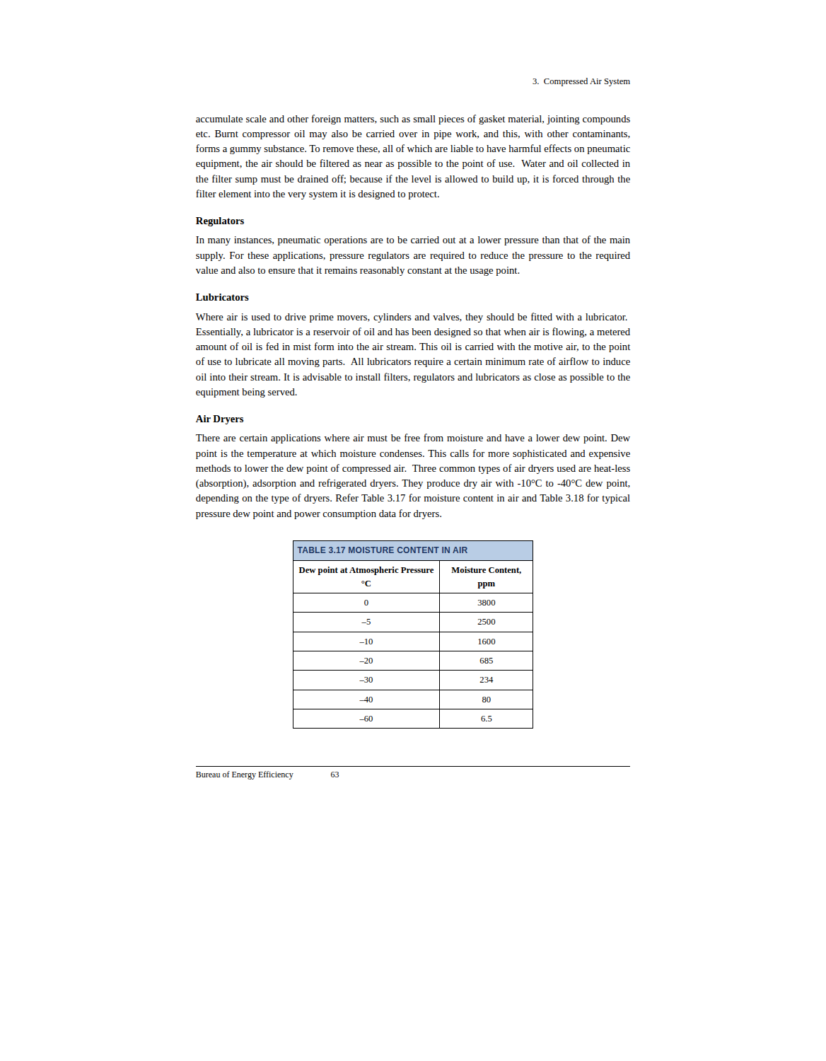3. Compressed Air System
accumulate scale and other foreign matters, such as small pieces of gasket material, jointing compounds etc. Burnt compressor oil may also be carried over in pipe work, and this, with other contaminants, forms a gummy substance. To remove these, all of which are liable to have harmful effects on pneumatic equipment, the air should be filtered as near as possible to the point of use. Water and oil collected in the filter sump must be drained off; because if the level is allowed to build up, it is forced through the filter element into the very system it is designed to protect.
Regulators
In many instances, pneumatic operations are to be carried out at a lower pressure than that of the main supply. For these applications, pressure regulators are required to reduce the pressure to the required value and also to ensure that it remains reasonably constant at the usage point.
Lubricators
Where air is used to drive prime movers, cylinders and valves, they should be fitted with a lubricator. Essentially, a lubricator is a reservoir of oil and has been designed so that when air is flowing, a metered amount of oil is fed in mist form into the air stream. This oil is carried with the motive air, to the point of use to lubricate all moving parts. All lubricators require a certain minimum rate of airflow to induce oil into their stream. It is advisable to install filters, regulators and lubricators as close as possible to the equipment being served.
Air Dryers
There are certain applications where air must be free from moisture and have a lower dew point. Dew point is the temperature at which moisture condenses. This calls for more sophisticated and expensive methods to lower the dew point of compressed air. Three common types of air dryers used are heat-less (absorption), adsorption and refrigerated dryers. They produce dry air with -10°C to -40°C dew point, depending on the type of dryers. Refer Table 3.17 for moisture content in air and Table 3.18 for typical pressure dew point and power consumption data for dryers.
TABLE 3.17 MOISTURE CONTENT IN AIR
| Dew point at Atmospheric Pressure °C | Moisture Content, ppm |
| --- | --- |
| 0 | 3800 |
| –5 | 2500 |
| –10 | 1600 |
| –20 | 685 |
| –30 | 234 |
| –40 | 80 |
| –60 | 6.5 |
Bureau of Energy Efficiency 63